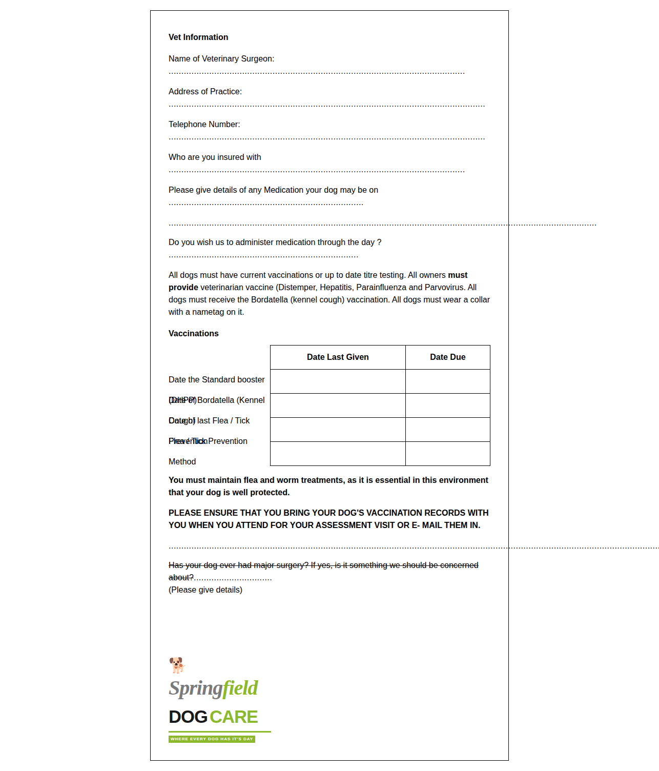Vet Information
Name of Veterinary Surgeon: .....................................................................................................................
Address of Practice: .............................................................................................................................
Telephone Number: .............................................................................................................................
Who are you insured with .....................................................................................................................
Please give details of any Medication your dog may be on .............................................................................
.........................................................................................................................................................................
Do you wish us to administer medication through the day ? ...........................................................................
All dogs must have current vaccinations or up to date titre testing. All owners must provide veterinarian vaccine (Distemper, Hepatitis, Parainfluenza and Parvovirus. All dogs must receive the Bordatella (kennel cough) vaccination. All dogs must wear a collar with a nametag on it.
Vaccinations
Date the Standard booster (DHPP)
Date of Bordatella (Kennel Cough)
Date of last Flea / Tick Prevention
Flea / Tick Prevention Method
| Date Last Given | Date Due |
| --- | --- |
You must maintain flea and worm treatments, as it is essential in this environment that your dog is well protected.
PLEASE ENSURE THAT YOU BRING YOUR DOG'S VACCINATION RECORDS WITH YOU WHEN YOU ATTEND FOR YOUR ASSESSMENT VISIT OR E- MAIL THEM IN.
.........................................................................................................................................................................................................
Has your dog ever had major surgery? If yes, is it something we should be concerned about?...............................
(Please give details)
🐕
Spring field
DOG CARE
WHERE EVERY DOG HAS IT'S DAY